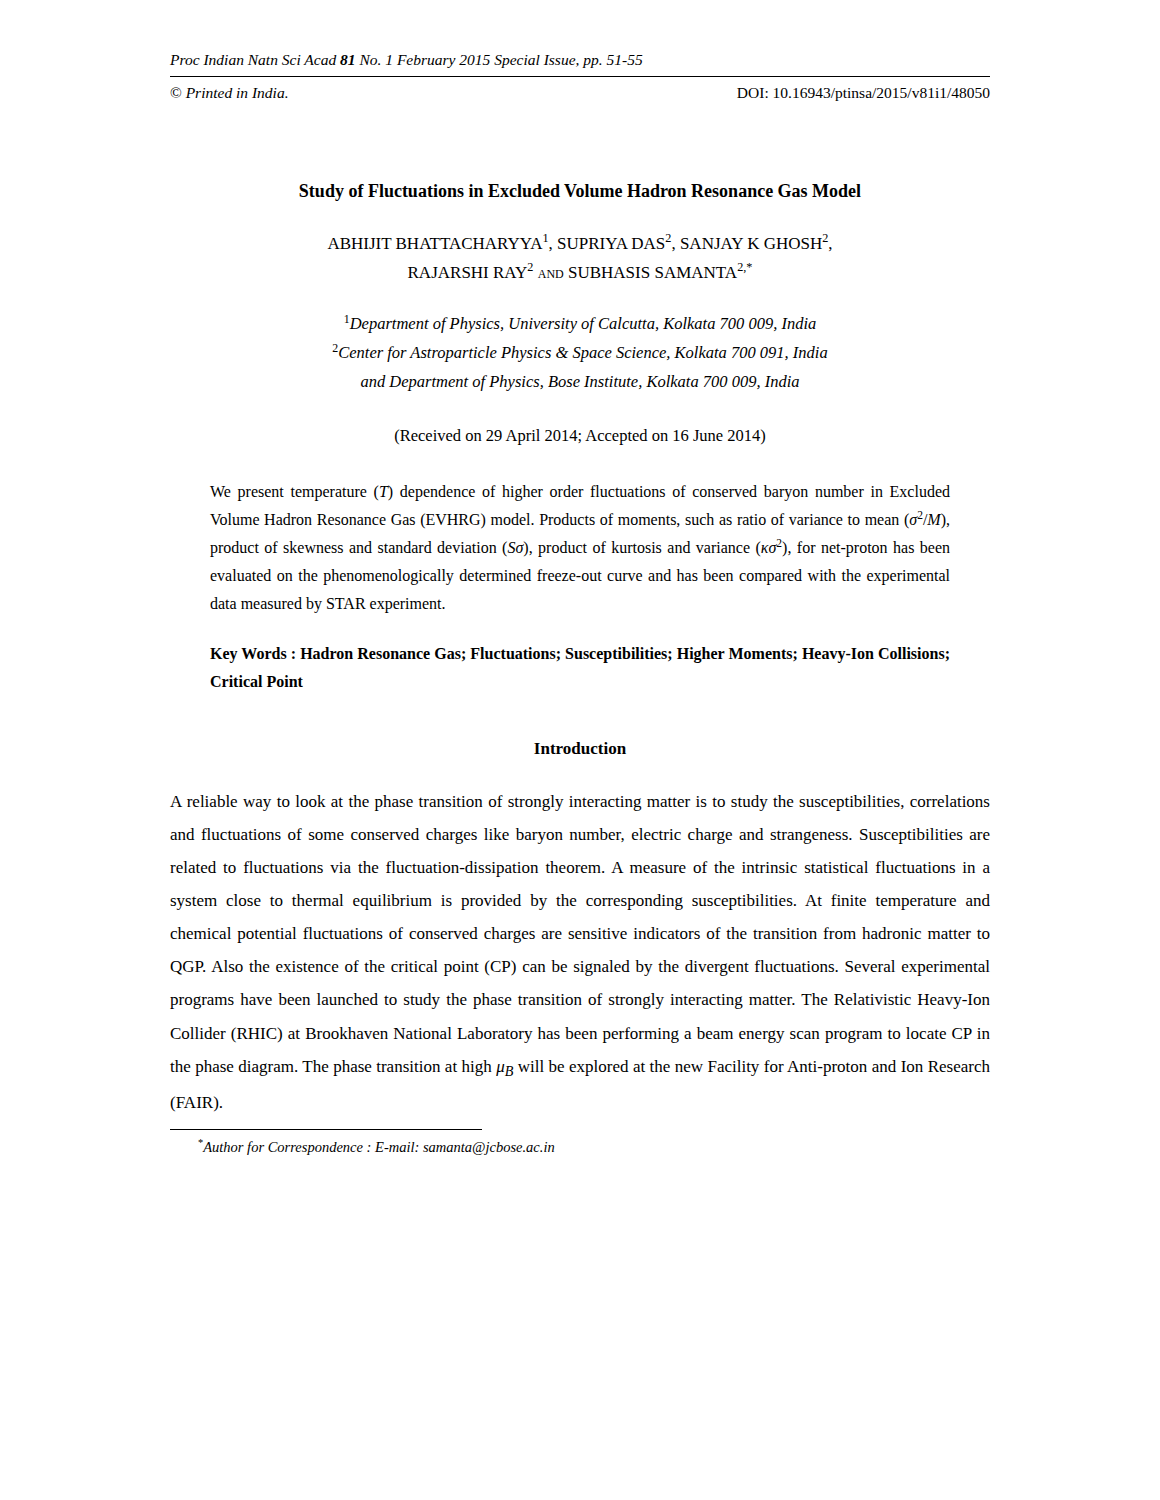Proc Indian Natn Sci Acad 81 No. 1 February 2015 Special Issue, pp. 51-55
© Printed in India. DOI: 10.16943/ptinsa/2015/v81i1/48050
Study of Fluctuations in Excluded Volume Hadron Resonance Gas Model
ABHIJIT BHATTACHARYYA1, SUPRIYA DAS2, SANJAY K GHOSH2,
RAJARSHI RAY2 and SUBHASIS SAMANTA2,*
1Department of Physics, University of Calcutta, Kolkata 700 009, India
2Center for Astroparticle Physics & Space Science, Kolkata 700 091, India
and Department of Physics, Bose Institute, Kolkata 700 009, India
(Received on 29 April 2014; Accepted on 16 June 2014)
We present temperature (T) dependence of higher order fluctuations of conserved baryon number in Excluded Volume Hadron Resonance Gas (EVHRG) model. Products of moments, such as ratio of variance to mean (σ2/M), product of skewness and standard deviation (Sσ), product of kurtosis and variance (κσ2), for net-proton has been evaluated on the phenomenologically determined freeze-out curve and has been compared with the experimental data measured by STAR experiment.
Key Words : Hadron Resonance Gas; Fluctuations; Susceptibilities; Higher Moments; Heavy-Ion Collisions; Critical Point
Introduction
A reliable way to look at the phase transition of strongly interacting matter is to study the susceptibilities, correlations and fluctuations of some conserved charges like baryon number, electric charge and strangeness. Susceptibilities are related to fluctuations via the fluctuation-dissipation theorem. A measure of the intrinsic statistical fluctuations in a system close to thermal equilibrium is provided by the corresponding susceptibilities. At finite temperature and chemical potential fluctuations of conserved charges are sensitive indicators of the transition from hadronic matter to QGP. Also the existence of the critical point (CP) can be signaled by the divergent fluctuations. Several experimental programs have been launched to study the phase transition of strongly interacting matter. The Relativistic Heavy-Ion Collider (RHIC) at Brookhaven National Laboratory has been performing a beam energy scan program to locate CP in the phase diagram. The phase transition at high μB will be explored at the new Facility for Anti-proton and Ion Research (FAIR).
*Author for Correspondence : E-mail: samanta@jcbose.ac.in